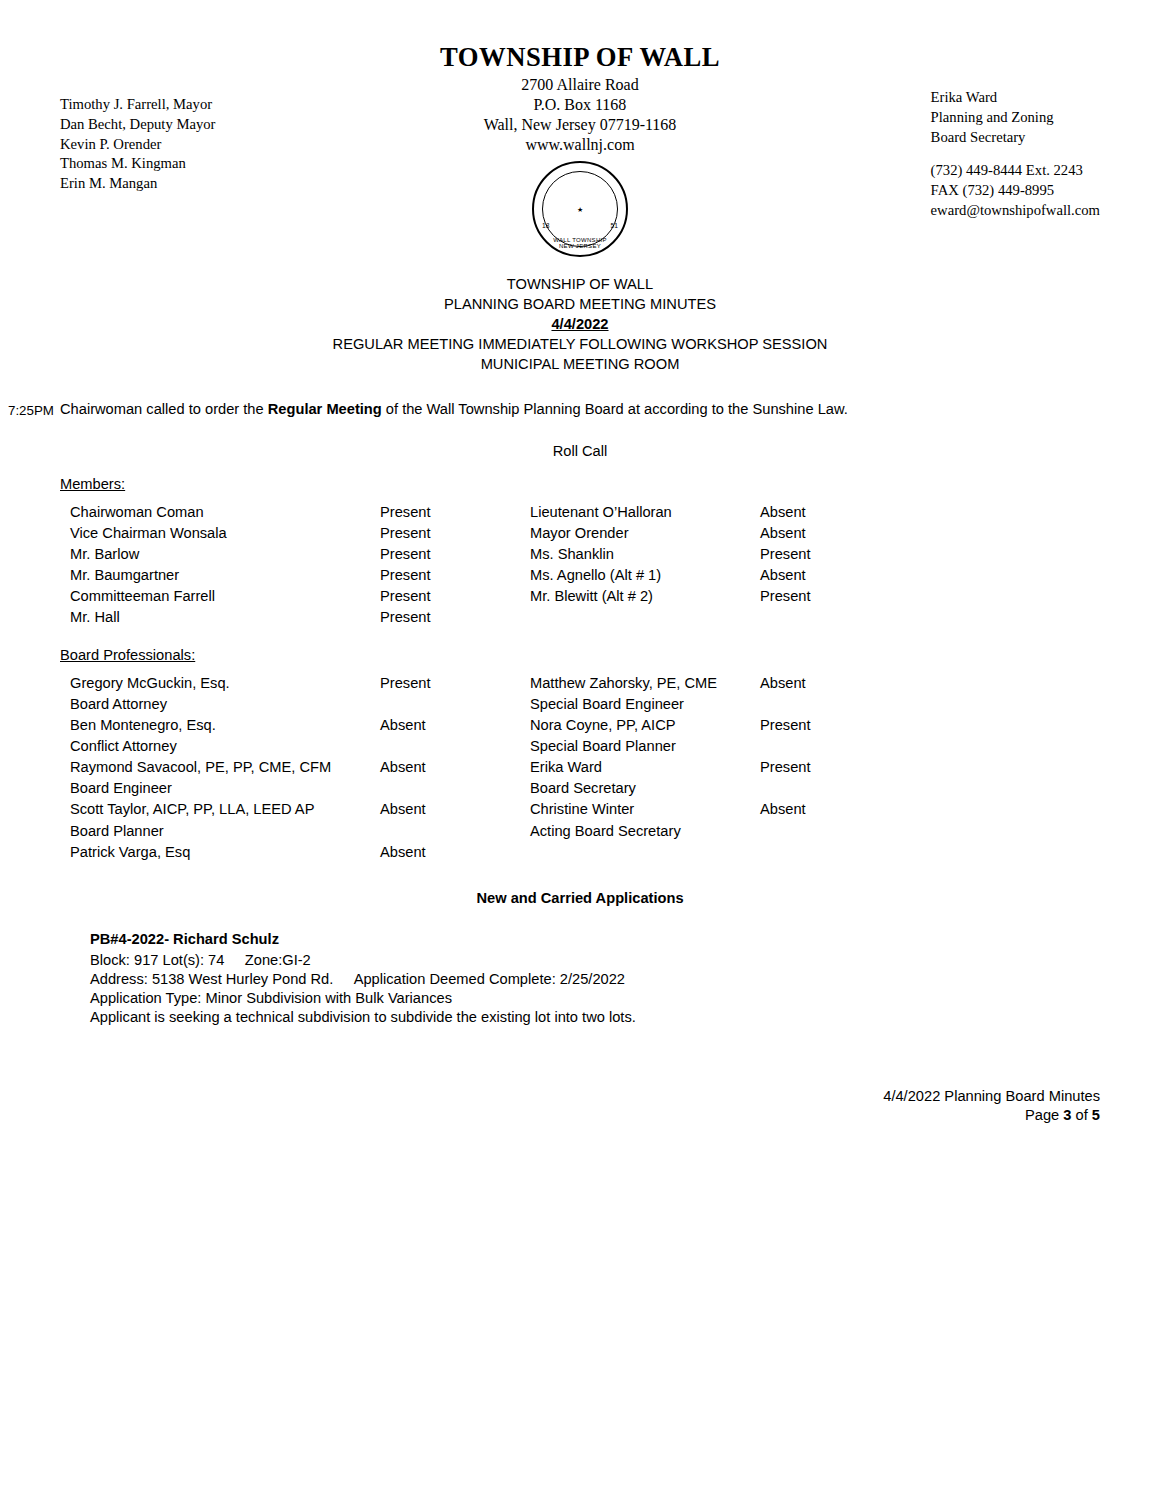TOWNSHIP OF WALL
2700 Allaire Road
P.O. Box 1168
Wall, New Jersey 07719-1168
www.wallnj.com
★
18
51
WALL TOWNSHIP
NEW JERSEY
Timothy J. Farrell, Mayor
Dan Becht, Deputy Mayor
Kevin P. Orender
Thomas M. Kingman
Erin M. Mangan
Erika Ward
Planning and Zoning
Board Secretary
(732) 449-8444 Ext. 2243
FAX (732) 449-8995
eward@townshipofwall.com
TOWNSHIP OF WALL
PLANNING BOARD MEETING MINUTES
4/4/2022
REGULAR MEETING IMMEDIATELY FOLLOWING WORKSHOP SESSION
MUNICIPAL MEETING ROOM
7:25PM
Chairwoman called to order the Regular Meeting of the Wall Township Planning Board at according to the Sunshine Law.
Roll Call
Members:
| Chairwoman Coman | Present | Lieutenant O’Halloran | Absent |
| Vice Chairman Wonsala | Present | Mayor Orender | Absent |
| Mr. Barlow | Present | Ms. Shanklin | Present |
| Mr. Baumgartner | Present | Ms. Agnello (Alt # 1) | Absent |
| Committeeman Farrell | Present | Mr. Blewitt (Alt # 2) | Present |
| Mr. Hall | Present | | |
Board Professionals:
| Gregory McGuckin, Esq. | Present | Matthew Zahorsky, PE, CME | Absent |
| Board Attorney | | Special Board Engineer | |
| Ben Montenegro, Esq. | Absent | Nora Coyne, PP, AICP | Present |
| Conflict Attorney | | Special Board Planner | |
| Raymond Savacool, PE, PP, CME, CFM | Absent | Erika Ward | Present |
| Board Engineer | | Board Secretary | |
| Scott Taylor, AICP, PP, LLA, LEED AP | Absent | Christine Winter | Absent |
| Board Planner | | Acting Board Secretary | |
| Patrick Varga, Esq | Absent | | |
New and Carried Applications
PB#4-2022- Richard Schulz
Block: 917 Lot(s): 74 Zone:GI-2
Address: 5138 West Hurley Pond Rd. Application Deemed Complete: 2/25/2022
Application Type: Minor Subdivision with Bulk Variances
Applicant is seeking a technical subdivision to subdivide the existing lot into two lots.
4/4/2022 Planning Board Minutes
Page 3 of 5